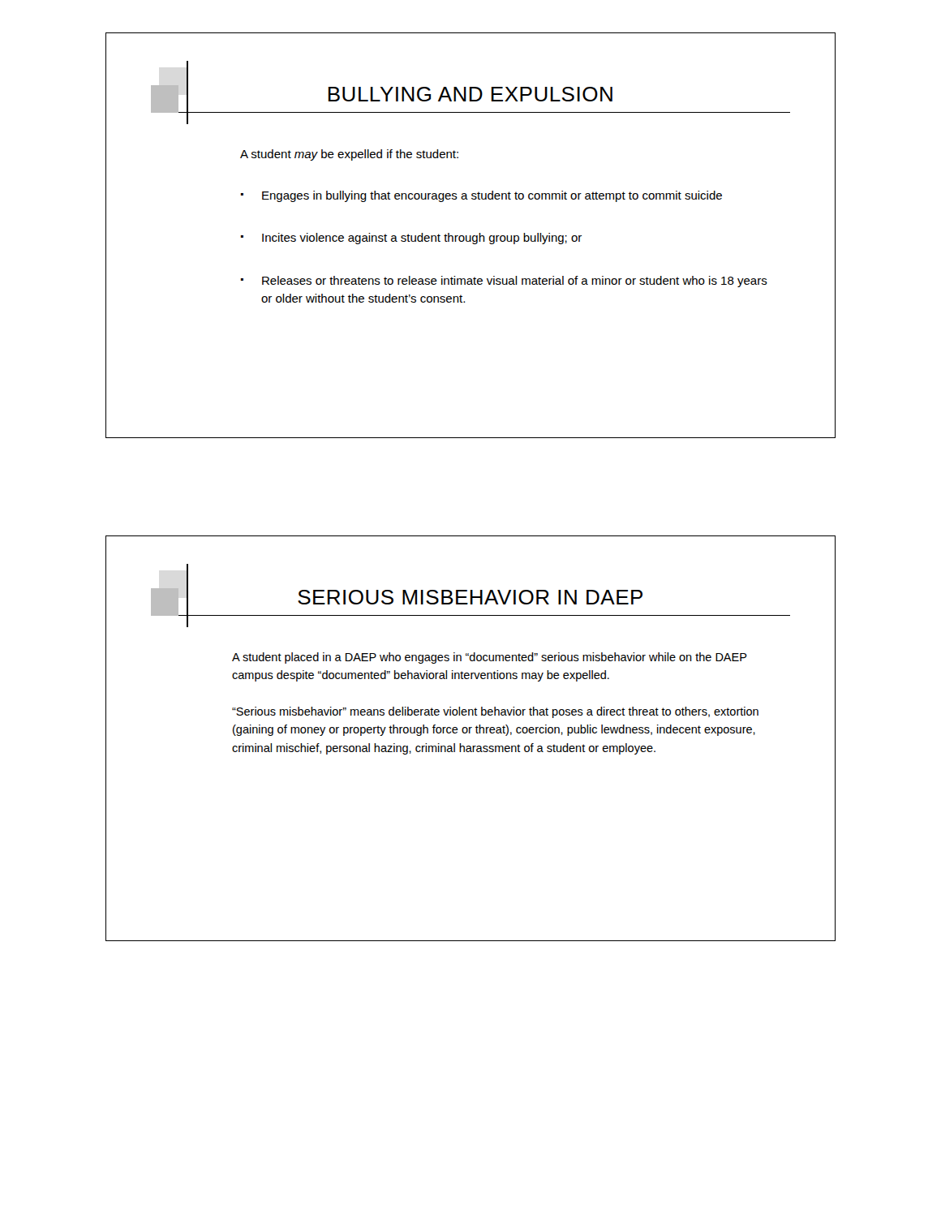BULLYING AND EXPULSION
A student may be expelled if the student:
Engages in bullying that encourages a student to commit or attempt to commit suicide
Incites violence against a student through group bullying; or
Releases or threatens to release intimate visual material of a minor or student who is 18 years or older without the student’s consent.
SERIOUS MISBEHAVIOR IN DAEP
A student placed in a DAEP who engages in “documented” serious misbehavior while on the DAEP campus despite “documented” behavioral interventions may be expelled.
“Serious misbehavior” means deliberate violent behavior that poses a direct threat to others, extortion (gaining of money or property through force or threat), coercion, public lewdness, indecent exposure, criminal mischief, personal hazing, criminal harassment of a student or employee.